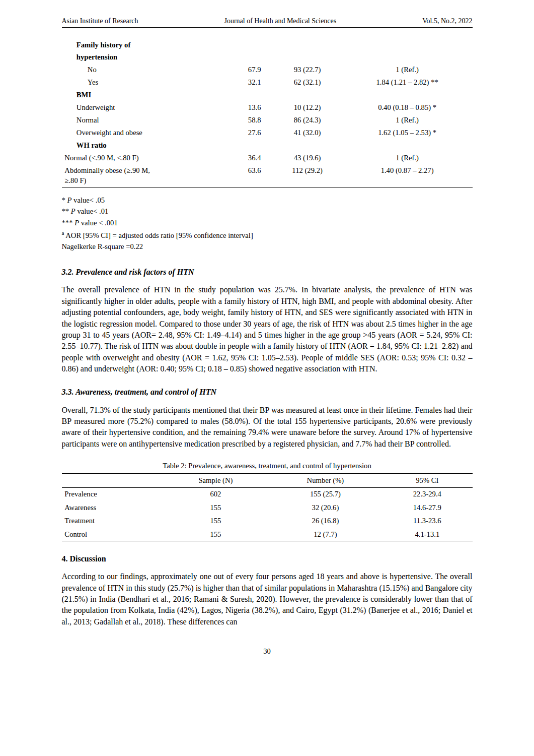Asian Institute of Research
Journal of Health and Medical Sciences
Vol.5, No.2, 2022
| Family history of | | | |
| hypertension | | | |
| No | 67.9 | 93 (22.7) | 1 (Ref.) |
| Yes | 32.1 | 62 (32.1) | 1.84 (1.21 – 2.82) ** |
| BMI | | | |
| Underweight | 13.6 | 10 (12.2) | 0.40 (0.18 – 0.85) * |
| Normal | 58.8 | 86 (24.3) | 1 (Ref.) |
| Overweight and obese | 27.6 | 41 (32.0) | 1.62 (1.05 – 2.53) * |
| WH ratio | | | |
| Normal (<.90 M, <.80 F) | 36.4 | 43 (19.6) | 1 (Ref.) |
| Abdominally obese (≥.90 M, ≥.80 F) | 63.6 | 112 (29.2) | 1.40 (0.87 – 2.27) |
* P value< .05
** P value< .01
*** P value < .001
a AOR [95% CI] = adjusted odds ratio [95% confidence interval]
Nagelkerke R-square =0.22
3.2. Prevalence and risk factors of HTN
The overall prevalence of HTN in the study population was 25.7%. In bivariate analysis, the prevalence of HTN was significantly higher in older adults, people with a family history of HTN, high BMI, and people with abdominal obesity. After adjusting potential confounders, age, body weight, family history of HTN, and SES were significantly associated with HTN in the logistic regression model. Compared to those under 30 years of age, the risk of HTN was about 2.5 times higher in the age group 31 to 45 years (AOR= 2.48, 95% CI: 1.49–4.14) and 5 times higher in the age group >45 years (AOR = 5.24, 95% CI: 2.55–10.77). The risk of HTN was about double in people with a family history of HTN (AOR = 1.84, 95% CI: 1.21–2.82) and people with overweight and obesity (AOR = 1.62, 95% CI: 1.05–2.53). People of middle SES (AOR: 0.53; 95% CI: 0.32 – 0.86) and underweight (AOR: 0.40; 95% CI; 0.18 – 0.85) showed negative association with HTN.
3.3. Awareness, treatment, and control of HTN
Overall, 71.3% of the study participants mentioned that their BP was measured at least once in their lifetime. Females had their BP measured more (75.2%) compared to males (58.0%). Of the total 155 hypertensive participants, 20.6% were previously aware of their hypertensive condition, and the remaining 79.4% were unaware before the survey. Around 17% of hypertensive participants were on antihypertensive medication prescribed by a registered physician, and 7.7% had their BP controlled.
Table 2: Prevalence, awareness, treatment, and control of hypertension
| | Sample (N) | Number (%) | 95% CI |
| --- | --- | --- | --- |
| Prevalence | 602 | 155 (25.7) | 22.3-29.4 |
| Awareness | 155 | 32 (20.6) | 14.6-27.9 |
| Treatment | 155 | 26 (16.8) | 11.3-23.6 |
| Control | 155 | 12 (7.7) | 4.1-13.1 |
4. Discussion
According to our findings, approximately one out of every four persons aged 18 years and above is hypertensive. The overall prevalence of HTN in this study (25.7%) is higher than that of similar populations in Maharashtra (15.15%) and Bangalore city (21.5%) in India (Bendhari et al., 2016; Ramani & Suresh, 2020). However, the prevalence is considerably lower than that of the population from Kolkata, India (42%), Lagos, Nigeria (38.2%), and Cairo, Egypt (31.2%) (Banerjee et al., 2016; Daniel et al., 2013; Gadallah et al., 2018). These differences can
30